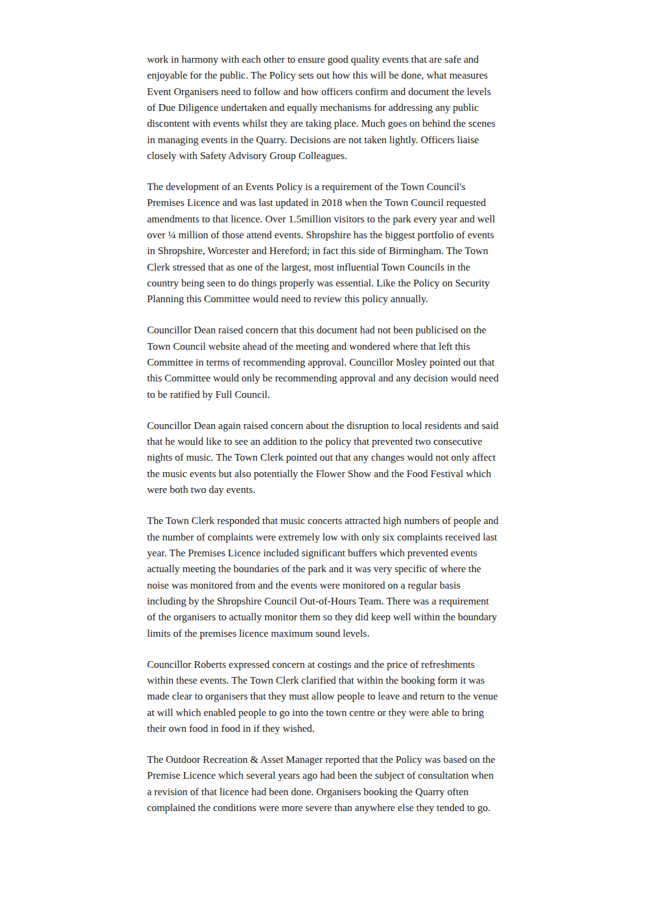work in harmony with each other to ensure good quality events that are safe and enjoyable for the public. The Policy sets out how this will be done, what measures Event Organisers need to follow and how officers confirm and document the levels of Due Diligence undertaken and equally mechanisms for addressing any public discontent with events whilst they are taking place. Much goes on behind the scenes in managing events in the Quarry. Decisions are not taken lightly. Officers liaise closely with Safety Advisory Group Colleagues.
The development of an Events Policy is a requirement of the Town Council's Premises Licence and was last updated in 2018 when the Town Council requested amendments to that licence. Over 1.5million visitors to the park every year and well over ¼ million of those attend events. Shropshire has the biggest portfolio of events in Shropshire, Worcester and Hereford; in fact this side of Birmingham. The Town Clerk stressed that as one of the largest, most influential Town Councils in the country being seen to do things properly was essential. Like the Policy on Security Planning this Committee would need to review this policy annually.
Councillor Dean raised concern that this document had not been publicised on the Town Council website ahead of the meeting and wondered where that left this Committee in terms of recommending approval. Councillor Mosley pointed out that this Committee would only be recommending approval and any decision would need to be ratified by Full Council.
Councillor Dean again raised concern about the disruption to local residents and said that he would like to see an addition to the policy that prevented two consecutive nights of music. The Town Clerk pointed out that any changes would not only affect the music events but also potentially the Flower Show and the Food Festival which were both two day events.
The Town Clerk responded that music concerts attracted high numbers of people and the number of complaints were extremely low with only six complaints received last year. The Premises Licence included significant buffers which prevented events actually meeting the boundaries of the park and it was very specific of where the noise was monitored from and the events were monitored on a regular basis including by the Shropshire Council Out-of-Hours Team. There was a requirement of the organisers to actually monitor them so they did keep well within the boundary limits of the premises licence maximum sound levels.
Councillor Roberts expressed concern at costings and the price of refreshments within these events. The Town Clerk clarified that within the booking form it was made clear to organisers that they must allow people to leave and return to the venue at will which enabled people to go into the town centre or they were able to bring their own food in food in if they wished.
The Outdoor Recreation & Asset Manager reported that the Policy was based on the Premise Licence which several years ago had been the subject of consultation when a revision of that licence had been done. Organisers booking the Quarry often complained the conditions were more severe than anywhere else they tended to go.